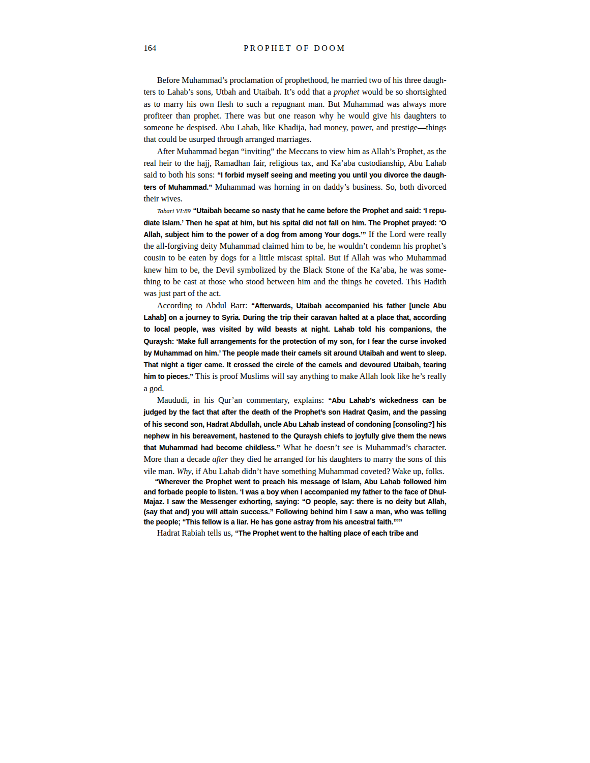164 Prophet of Doom
Before Muhammad’s proclamation of prophethood, he married two of his three daughters to Lahab’s sons, Utbah and Utaibah. It’s odd that a prophet would be so shortsighted as to marry his own flesh to such a repugnant man. But Muhammad was always more profiteer than prophet. There was but one reason why he would give his daughters to someone he despised. Abu Lahab, like Khadija, had money, power, and prestige—things that could be usurped through arranged marriages.
After Muhammad began “inviting” the Meccans to view him as Allah’s Prophet, as the real heir to the hajj, Ramadhan fair, religious tax, and Ka’aba custodianship, Abu Lahab said to both his sons: “I forbid myself seeing and meeting you until you divorce the daughters of Muhammad.” Muhammad was horning in on daddy’s business. So, both divorced their wives.
Tabari VI:89 “Utaibah became so nasty that he came before the Prophet and said: ‘I repudiate Islam.’ Then he spat at him, but his spital did not fall on him. The Prophet prayed: ‘O Allah, subject him to the power of a dog from among Your dogs.’” If the Lord were really the all-forgiving deity Muhammad claimed him to be, he wouldn’t condemn his prophet’s cousin to be eaten by dogs for a little miscast spital. But if Allah was who Muhammad knew him to be, the Devil symbolized by the Black Stone of the Ka’aba, he was something to be cast at those who stood between him and the things he coveted. This Hadith was just part of the act.
According to Abdul Barr: “Afterwards, Utaibah accompanied his father [uncle Abu Lahab] on a journey to Syria. During the trip their caravan halted at a place that, according to local people, was visited by wild beasts at night. Lahab told his companions, the Quraysh: ‘Make full arrangements for the protection of my son, for I fear the curse invoked by Muhammad on him.’ The people made their camels sit around Utaibah and went to sleep. That night a tiger came. It crossed the circle of the camels and devoured Utaibah, tearing him to pieces.” This is proof Muslims will say anything to make Allah look like he’s really a god.
Maududi, in his Qur’an commentary, explains: “Abu Lahab’s wickedness can be judged by the fact that after the death of the Prophet’s son Hadrat Qasim, and the passing of his second son, Hadrat Abdullah, uncle Abu Lahab instead of condoning [consoling?] his nephew in his bereavement, hastened to the Quraysh chiefs to joyfully give them the news that Muhammad had become childless.” What he doesn’t see is Muhammad’s character. More than a decade after they died he arranged for his daughters to marry the sons of this vile man. Why, if Abu Lahab didn’t have something Muhammad coveted? Wake up, folks.
“Wherever the Prophet went to preach his message of Islam, Abu Lahab followed him and forbade people to listen. ‘I was a boy when I accompanied my father to the face of Dhul-Majaz. I saw the Messenger exhorting, saying: “O people, say: there is no deity but Allah, (say that and) you will attain success.” Following behind him I saw a man, who was telling the people; “This fellow is a liar. He has gone astray from his ancestral faith.”’”
Hadrat Rabiah tells us, “The Prophet went to the halting place of each tribe and